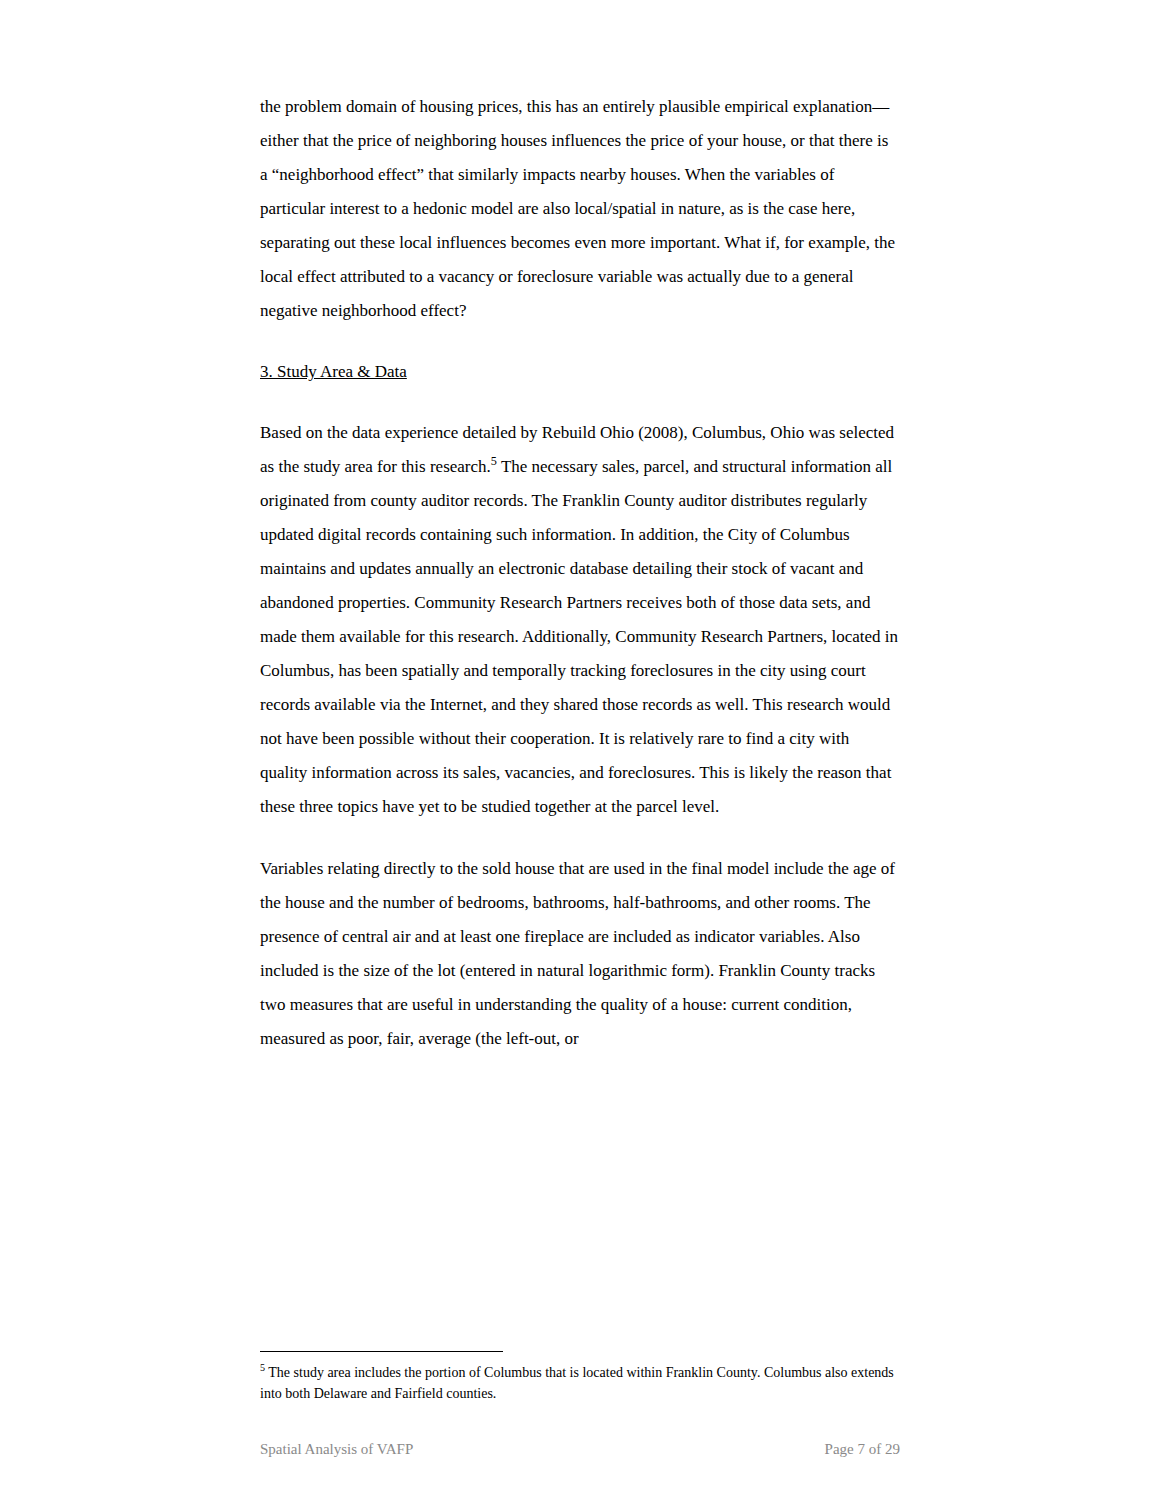the problem domain of housing prices, this has an entirely plausible empirical explanation—either that the price of neighboring houses influences the price of your house, or that there is a “neighborhood effect” that similarly impacts nearby houses. When the variables of particular interest to a hedonic model are also local/spatial in nature, as is the case here, separating out these local influences becomes even more important. What if, for example, the local effect attributed to a vacancy or foreclosure variable was actually due to a general negative neighborhood effect?
3. Study Area & Data
Based on the data experience detailed by Rebuild Ohio (2008), Columbus, Ohio was selected as the study area for this research.5 The necessary sales, parcel, and structural information all originated from county auditor records. The Franklin County auditor distributes regularly updated digital records containing such information. In addition, the City of Columbus maintains and updates annually an electronic database detailing their stock of vacant and abandoned properties. Community Research Partners receives both of those data sets, and made them available for this research. Additionally, Community Research Partners, located in Columbus, has been spatially and temporally tracking foreclosures in the city using court records available via the Internet, and they shared those records as well. This research would not have been possible without their cooperation. It is relatively rare to find a city with quality information across its sales, vacancies, and foreclosures. This is likely the reason that these three topics have yet to be studied together at the parcel level.
Variables relating directly to the sold house that are used in the final model include the age of the house and the number of bedrooms, bathrooms, half-bathrooms, and other rooms. The presence of central air and at least one fireplace are included as indicator variables. Also included is the size of the lot (entered in natural logarithmic form). Franklin County tracks two measures that are useful in understanding the quality of a house: current condition, measured as poor, fair, average (the left-out, or
5 The study area includes the portion of Columbus that is located within Franklin County. Columbus also extends into both Delaware and Fairfield counties.
Spatial Analysis of VAFP Page 7 of 29